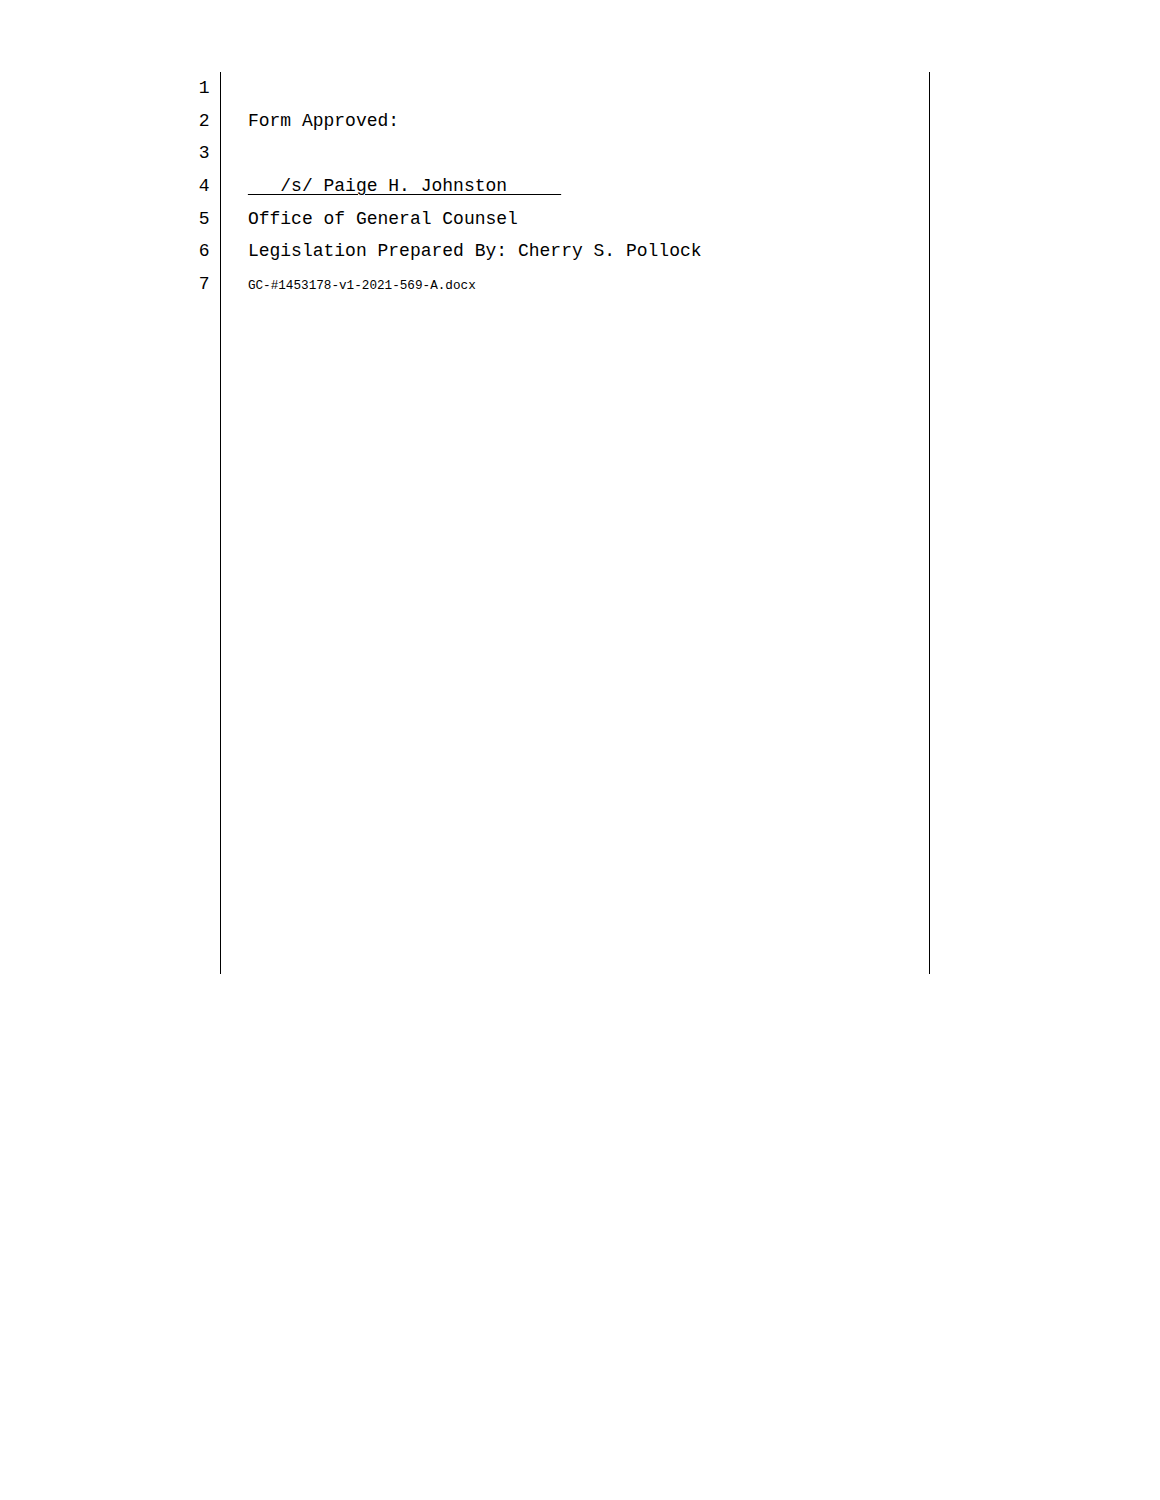1
2
3
4
5
6
7
Form Approved:
/s/ Paige H. Johnston
Office of General Counsel
Legislation Prepared By: Cherry S. Pollock
GC-#1453178-v1-2021-569-A.docx